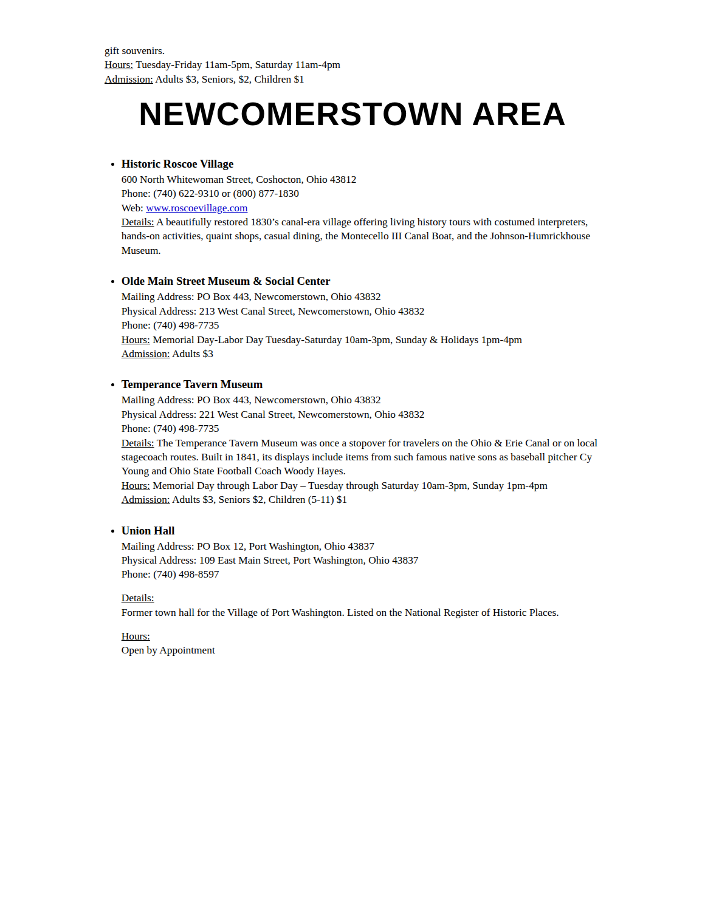gift souvenirs.
Hours: Tuesday-Friday 11am-5pm, Saturday 11am-4pm
Admission: Adults $3, Seniors, $2, Children $1
Newcomerstown Area
Historic Roscoe Village
600 North Whitewoman Street, Coshocton, Ohio 43812
Phone: (740) 622-9310 or (800) 877-1830
Web: www.roscoevillage.com
Details: A beautifully restored 1830’s canal-era village offering living history tours with costumed interpreters, hands-on activities, quaint shops, casual dining, the Montecello III Canal Boat, and the Johnson-Humrickhouse Museum.
Olde Main Street Museum & Social Center
Mailing Address: PO Box 443, Newcomerstown, Ohio 43832
Physical Address: 213 West Canal Street, Newcomerstown, Ohio 43832
Phone: (740) 498-7735
Hours: Memorial Day-Labor Day Tuesday-Saturday 10am-3pm, Sunday & Holidays 1pm-4pm
Admission: Adults $3
Temperance Tavern Museum
Mailing Address: PO Box 443, Newcomerstown, Ohio 43832
Physical Address: 221 West Canal Street, Newcomerstown, Ohio 43832
Phone: (740) 498-7735
Details: The Temperance Tavern Museum was once a stopover for travelers on the Ohio & Erie Canal or on local stagecoach routes. Built in 1841, its displays include items from such famous native sons as baseball pitcher Cy Young and Ohio State Football Coach Woody Hayes.
Hours: Memorial Day through Labor Day – Tuesday through Saturday 10am-3pm, Sunday 1pm-4pm
Admission: Adults $3, Seniors $2, Children (5-11) $1
Union Hall
Mailing Address: PO Box 12, Port Washington, Ohio 43837
Physical Address: 109 East Main Street, Port Washington, Ohio 43837
Phone: (740) 498-8597
Details:
Former town hall for the Village of Port Washington. Listed on the National Register of Historic Places.
Hours:
Open by Appointment